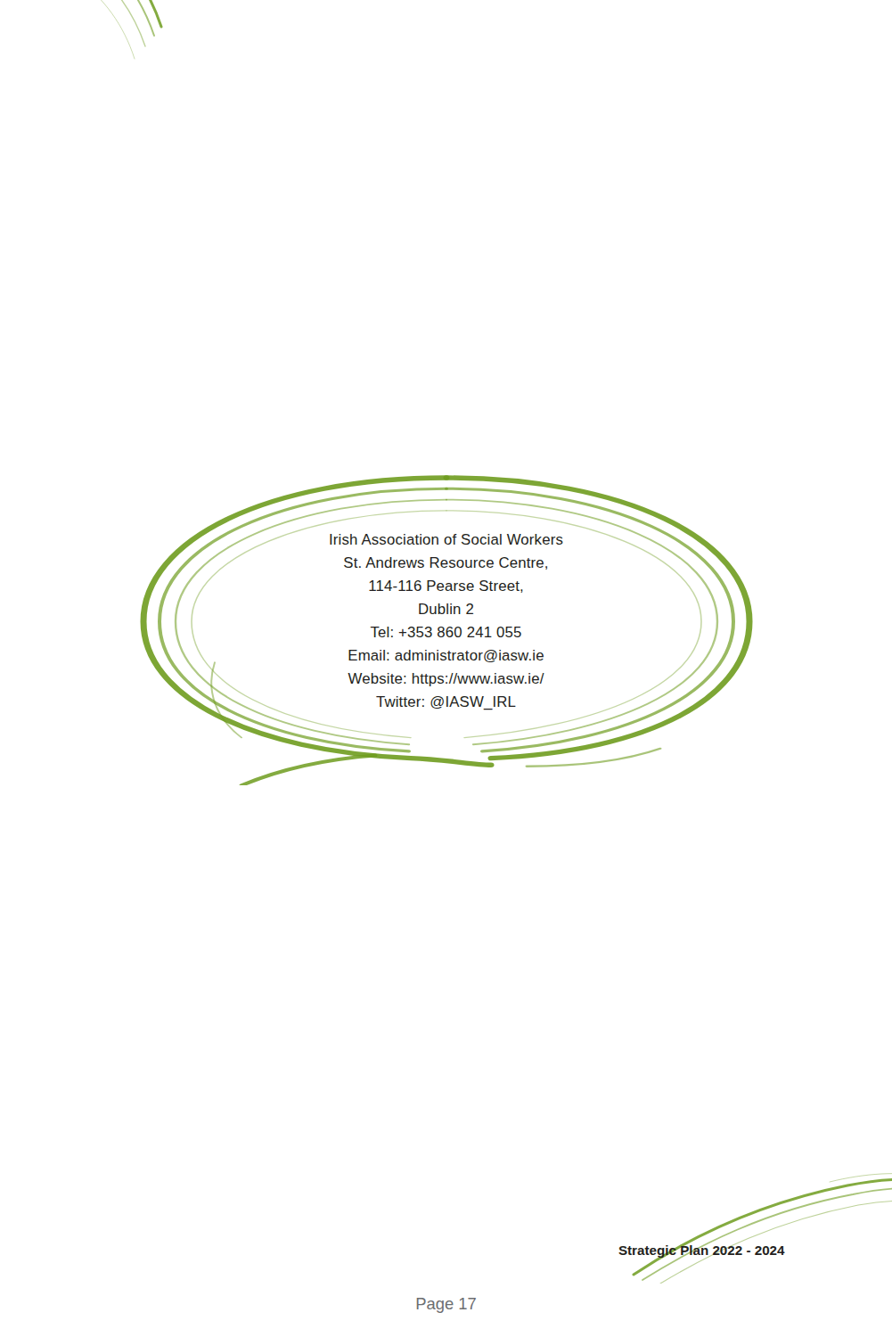Irish Association of Social Workers
St. Andrews Resource Centre,
114-116 Pearse Street,
Dublin 2
Tel: +353 860 241 055
Email: administrator@iasw.ie
Website: https://www.iasw.ie/
Twitter: @IASW_IRL
Strategic Plan 2022 - 2024
Page 17